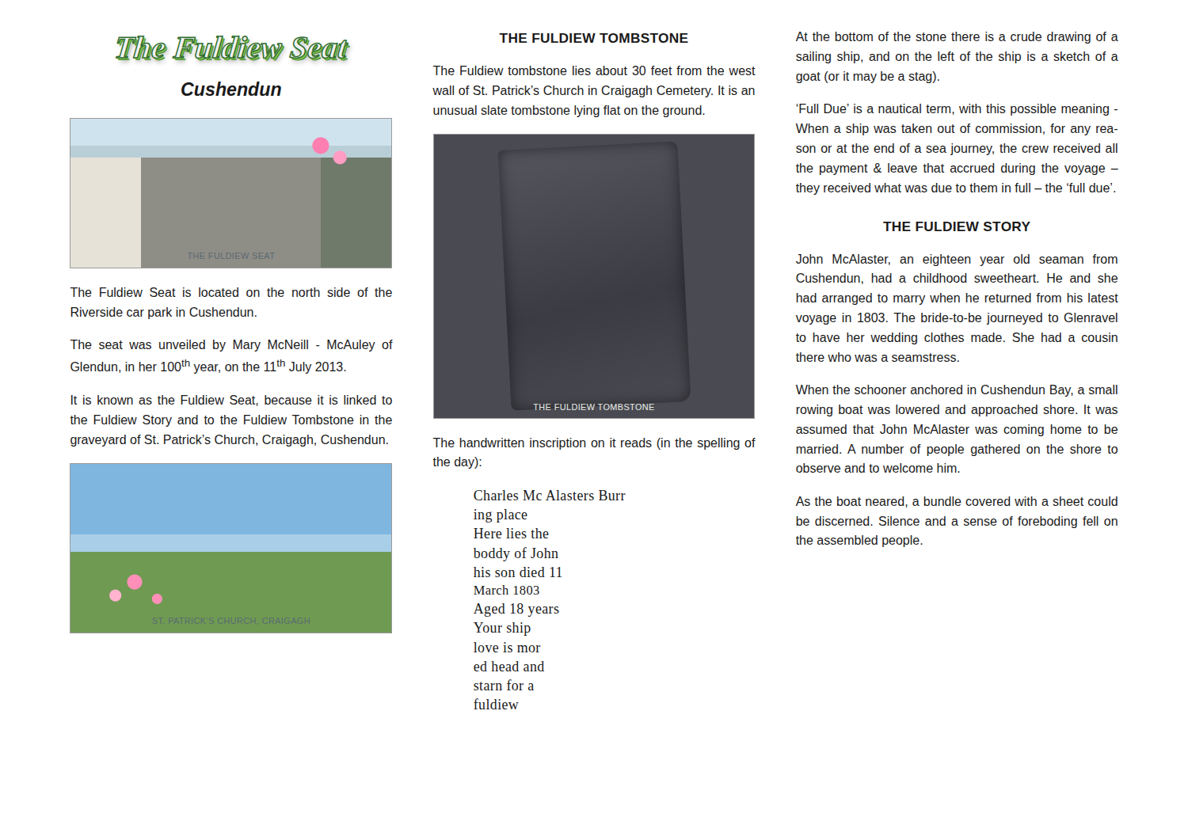The Fuldiew Seat
Cushendun
The Fuldiew Seat is located on the north side of the Riverside car park in Cushendun.
The seat was unveiled by Mary McNeill - McAuley of Glendun, in her 100th year, on the 11th July 2013.
It is known as the Fuldiew Seat, because it is linked to the Fuldiew Story and to the Fuldiew Tombstone in the graveyard of St. Patrick’s Church, Craigagh, Cushendun.
The Fuldiew Tombstone
The Fuldiew tombstone lies about 30 feet from the west wall of St. Patrick’s Church in Craigagh Cemetery. It is an unusual slate tombstone lying flat on the ground.
The handwritten inscription on it reads (in the spelling of the day):
Charles Mc Alasters Burr ing place Here lies the boddy of John his son died 11 March 1803 Aged 18 years Your ship love is mor ed head and starn for a fuldiew
At the bottom of the stone there is a crude drawing of a sailing ship, and on the left of the ship is a sketch of a goat (or it may be a stag).
‘Full Due’ is a nautical term, with this possible meaning - When a ship was taken out of commission, for any reason or at the end of a sea journey, the crew received all the payment & leave that accrued during the voyage – they received what was due to them in full – the ‘full due’.
The Fuldiew Story
John McAlaster, an eighteen year old seaman from Cushendun, had a childhood sweetheart. He and she had arranged to marry when he returned from his latest voyage in 1803. The bride-to-be journeyed to Glenravel to have her wedding clothes made. She had a cousin there who was a seamstress.
When the schooner anchored in Cushendun Bay, a small rowing boat was lowered and approached shore. It was assumed that John McAlaster was coming home to be married. A number of people gathered on the shore to observe and to welcome him.
As the boat neared, a bundle covered with a sheet could be discerned. Silence and a sense of foreboding fell on the assembled people.